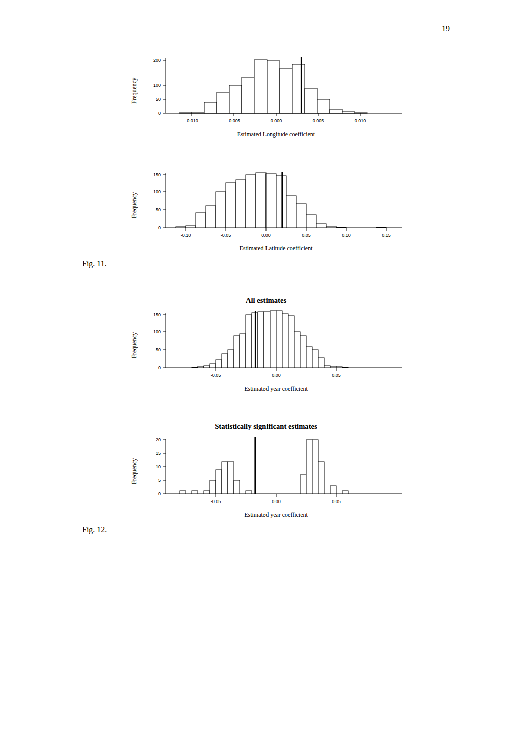19
Frequency
0 50 100 200 -0.010 -0.005 0.000 0.005 0.010
Estimated Longitude coefficient
Frequency
0 50 100 150 -0.10 -0.05 0.00 0.05 0.10 0.15
Estimated Latitude coefficient
Fig. 11.
All estimates
Frequency
0 50 100 150 -0.05 0.00 0.05
Estimated year coefficient
Statistically significant estimates
Frequency
0 5 10 15 20 -0.05 0.00 0.05
Estimated year coefficient
Fig. 12.